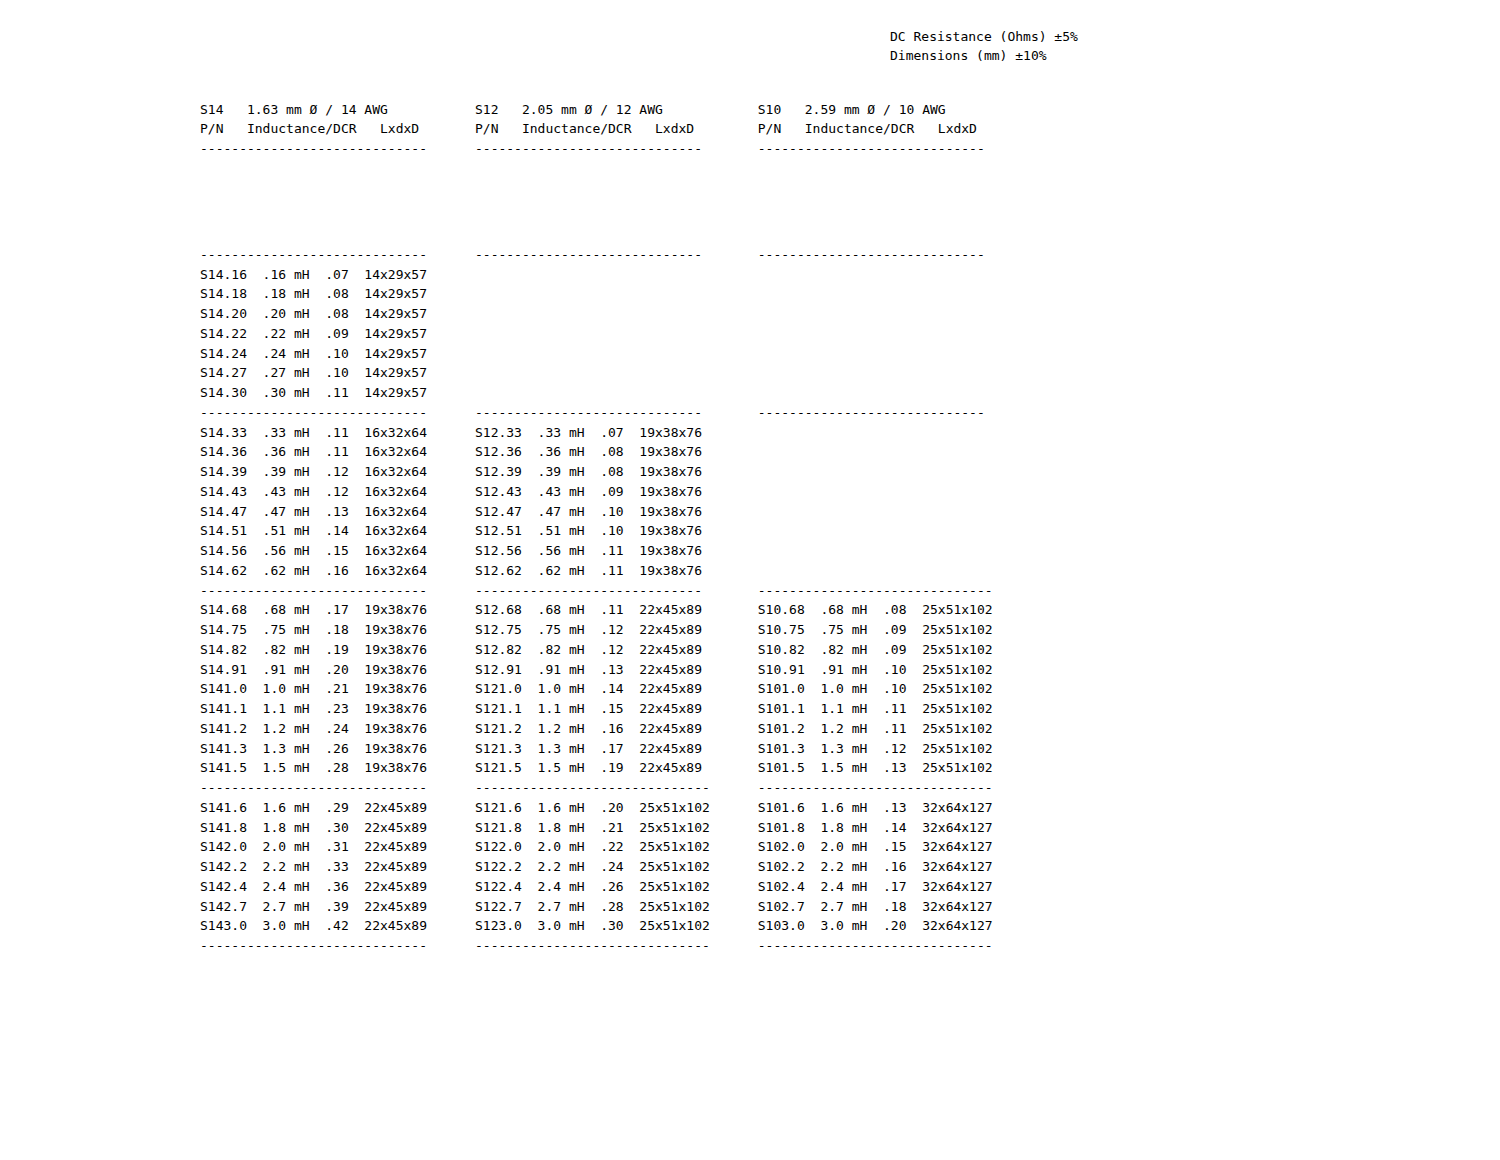DC Resistance (Ohms) ±5%
Dimensions (mm) ±10%
| S14 1.63 mm Ø / 14 AWG | | S12 2.05 mm Ø / 12 AWG | | S10 2.59 mm Ø / 10 AWG |
| P/N Inductance/DCR LxdxD | | P/N Inductance/DCR LxdxD | | P/N Inductance/DCR LxdxD |
| ----------------------------- | | ----------------------------- | | ----------------------------- |
| ----------------------------- | | ----------------------------- | | ----------------------------- |
| S14.16 .16 mH .07 14x29x57 | | | | |
| S14.18 .18 mH .08 14x29x57 | | | | |
| S14.20 .20 mH .08 14x29x57 | | | | |
| S14.22 .22 mH .09 14x29x57 | | | | |
| S14.24 .24 mH .10 14x29x57 | | | | |
| S14.27 .27 mH .10 14x29x57 | | | | |
| S14.30 .30 mH .11 14x29x57 | | | | |
| ----------------------------- | | ----------------------------- | | ----------------------------- |
| S14.33 .33 mH .11 16x32x64 | | S12.33 .33 mH .07 19x38x76 | | |
| S14.36 .36 mH .11 16x32x64 | | S12.36 .36 mH .08 19x38x76 | | |
| S14.39 .39 mH .12 16x32x64 | | S12.39 .39 mH .08 19x38x76 | | |
| S14.43 .43 mH .12 16x32x64 | | S12.43 .43 mH .09 19x38x76 | | |
| S14.47 .47 mH .13 16x32x64 | | S12.47 .47 mH .10 19x38x76 | | |
| S14.51 .51 mH .14 16x32x64 | | S12.51 .51 mH .10 19x38x76 | | |
| S14.56 .56 mH .15 16x32x64 | | S12.56 .56 mH .11 19x38x76 | | |
| S14.62 .62 mH .16 16x32x64 | | S12.62 .62 mH .11 19x38x76 | | |
| ----------------------------- | | ----------------------------- | | ------------------------------ |
| S14.68 .68 mH .17 19x38x76 | | S12.68 .68 mH .11 22x45x89 | | S10.68 .68 mH .08 25x51x102 |
| S14.75 .75 mH .18 19x38x76 | | S12.75 .75 mH .12 22x45x89 | | S10.75 .75 mH .09 25x51x102 |
| S14.82 .82 mH .19 19x38x76 | | S12.82 .82 mH .12 22x45x89 | | S10.82 .82 mH .09 25x51x102 |
| S14.91 .91 mH .20 19x38x76 | | S12.91 .91 mH .13 22x45x89 | | S10.91 .91 mH .10 25x51x102 |
| S141.0 1.0 mH .21 19x38x76 | | S121.0 1.0 mH .14 22x45x89 | | S101.0 1.0 mH .10 25x51x102 |
| S141.1 1.1 mH .23 19x38x76 | | S121.1 1.1 mH .15 22x45x89 | | S101.1 1.1 mH .11 25x51x102 |
| S141.2 1.2 mH .24 19x38x76 | | S121.2 1.2 mH .16 22x45x89 | | S101.2 1.2 mH .11 25x51x102 |
| S141.3 1.3 mH .26 19x38x76 | | S121.3 1.3 mH .17 22x45x89 | | S101.3 1.3 mH .12 25x51x102 |
| S141.5 1.5 mH .28 19x38x76 | | S121.5 1.5 mH .19 22x45x89 | | S101.5 1.5 mH .13 25x51x102 |
| ----------------------------- | | ------------------------------ | | ------------------------------ |
| S141.6 1.6 mH .29 22x45x89 | | S121.6 1.6 mH .20 25x51x102 | | S101.6 1.6 mH .13 32x64x127 |
| S141.8 1.8 mH .30 22x45x89 | | S121.8 1.8 mH .21 25x51x102 | | S101.8 1.8 mH .14 32x64x127 |
| S142.0 2.0 mH .31 22x45x89 | | S122.0 2.0 mH .22 25x51x102 | | S102.0 2.0 mH .15 32x64x127 |
| S142.2 2.2 mH .33 22x45x89 | | S122.2 2.2 mH .24 25x51x102 | | S102.2 2.2 mH .16 32x64x127 |
| S142.4 2.4 mH .36 22x45x89 | | S122.4 2.4 mH .26 25x51x102 | | S102.4 2.4 mH .17 32x64x127 |
| S142.7 2.7 mH .39 22x45x89 | | S122.7 2.7 mH .28 25x51x102 | | S102.7 2.7 mH .18 32x64x127 |
| S143.0 3.0 mH .42 22x45x89 | | S123.0 3.0 mH .30 25x51x102 | | S103.0 3.0 mH .20 32x64x127 |
| ----------------------------- | | ------------------------------ | | ------------------------------ |